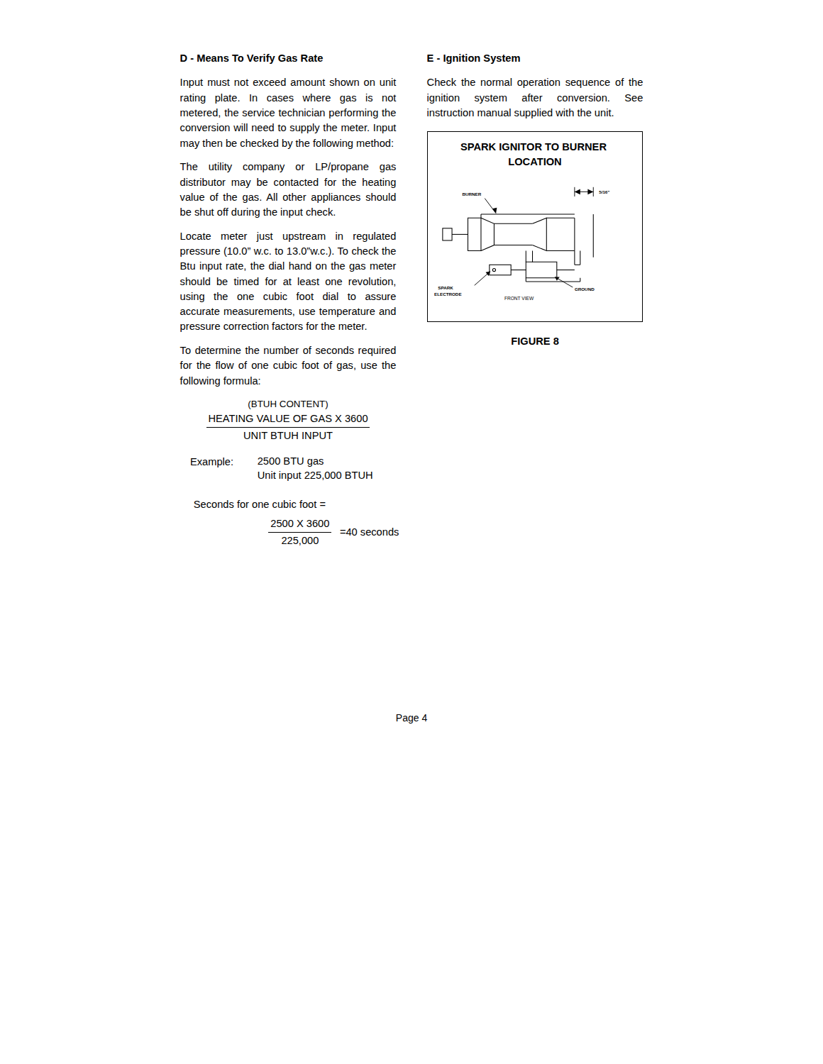D - Means To Verify Gas Rate
Input must not exceed amount shown on unit rating plate. In cases where gas is not metered, the service technician performing the conversion will need to supply the meter. Input may then be checked by the following method:
The utility company or LP/propane gas distributor may be contacted for the heating value of the gas. All other appliances should be shut off during the input check.
Locate meter just upstream in regulated pressure (10.0” w.c. to 13.0”w.c.). To check the Btu input rate, the dial hand on the gas meter should be timed for at least one revolution, using the one cubic foot dial to assure accurate measurements, use temperature and pressure correction factors for the meter.
To determine the number of seconds required for the flow of one cubic foot of gas, use the following formula:
(BTUH CONTENT)
HEATING VALUE OF GAS X 3600
UNIT BTUH INPUT
Example:
2500 BTU gas
Unit input 225,000 BTUH
Seconds for one cubic foot =
2500 X 3600
225,000
=40 seconds
E - Ignition System
Check the normal operation sequence of the ignition system after conversion. See instruction manual supplied with the unit.
SPARK IGNITOR TO BURNER LOCATION
5/16” BURNER SPARK ELECTRODE GROUND FRONT VIEW
FIGURE 8
Page 4